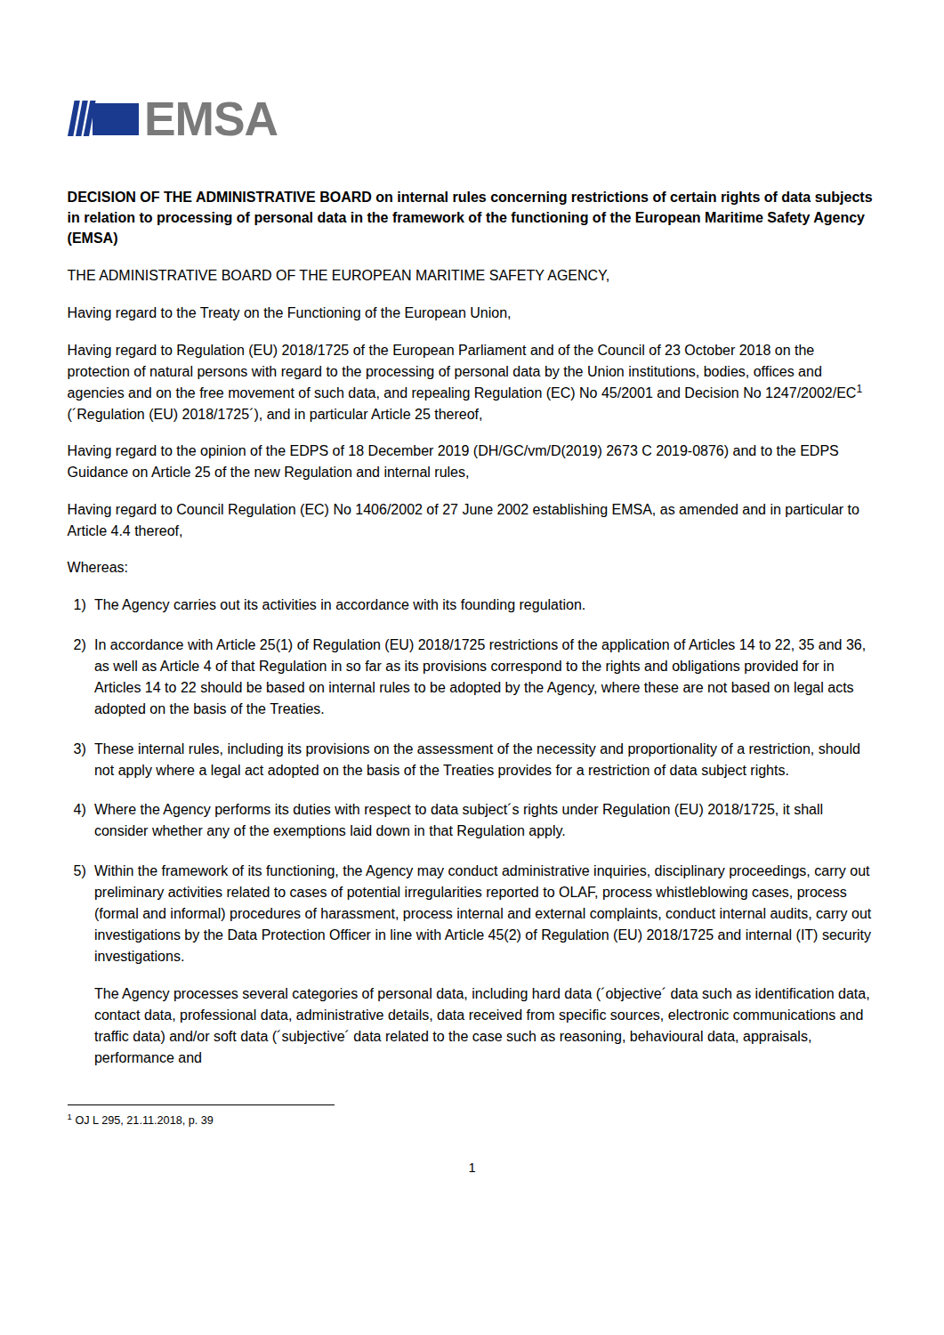/// EMSA
DECISION OF THE ADMINISTRATIVE BOARD on internal rules concerning restrictions of certain rights of data subjects in relation to processing of personal data in the framework of the functioning of the European Maritime Safety Agency (EMSA)
THE ADMINISTRATIVE BOARD OF THE EUROPEAN MARITIME SAFETY AGENCY,
Having regard to the Treaty on the Functioning of the European Union,
Having regard to Regulation (EU) 2018/1725 of the European Parliament and of the Council of 23 October 2018 on the protection of natural persons with regard to the processing of personal data by the Union institutions, bodies, offices and agencies and on the free movement of such data, and repealing Regulation (EC) No 45/2001 and Decision No 1247/2002/EC1 (´Regulation (EU) 2018/1725´), and in particular Article 25 thereof,
Having regard to the opinion of the EDPS of 18 December 2019 (DH/GC/vm/D(2019) 2673 C 2019-0876) and to the EDPS Guidance on Article 25 of the new Regulation and internal rules,
Having regard to Council Regulation (EC) No 1406/2002 of 27 June 2002 establishing EMSA, as amended and in particular to Article 4.4 thereof,
Whereas:
The Agency carries out its activities in accordance with its founding regulation.
In accordance with Article 25(1) of Regulation (EU) 2018/1725 restrictions of the application of Articles 14 to 22, 35 and 36, as well as Article 4 of that Regulation in so far as its provisions correspond to the rights and obligations provided for in Articles 14 to 22 should be based on internal rules to be adopted by the Agency, where these are not based on legal acts adopted on the basis of the Treaties.
These internal rules, including its provisions on the assessment of the necessity and proportionality of a restriction, should not apply where a legal act adopted on the basis of the Treaties provides for a restriction of data subject rights.
Where the Agency performs its duties with respect to data subject´s rights under Regulation (EU) 2018/1725, it shall consider whether any of the exemptions laid down in that Regulation apply.
Within the framework of its functioning, the Agency may conduct administrative inquiries, disciplinary proceedings, carry out preliminary activities related to cases of potential irregularities reported to OLAF, process whistleblowing cases, process (formal and informal) procedures of harassment, process internal and external complaints, conduct internal audits, carry out investigations by the Data Protection Officer in line with Article 45(2) of Regulation (EU) 2018/1725 and internal (IT) security investigations.
The Agency processes several categories of personal data, including hard data (´objective´ data such as identification data, contact data, professional data, administrative details, data received from specific sources, electronic communications and traffic data) and/or soft data (´subjective´ data related to the case such as reasoning, behavioural data, appraisals, performance and
1 OJ L 295, 21.11.2018, p. 39
1